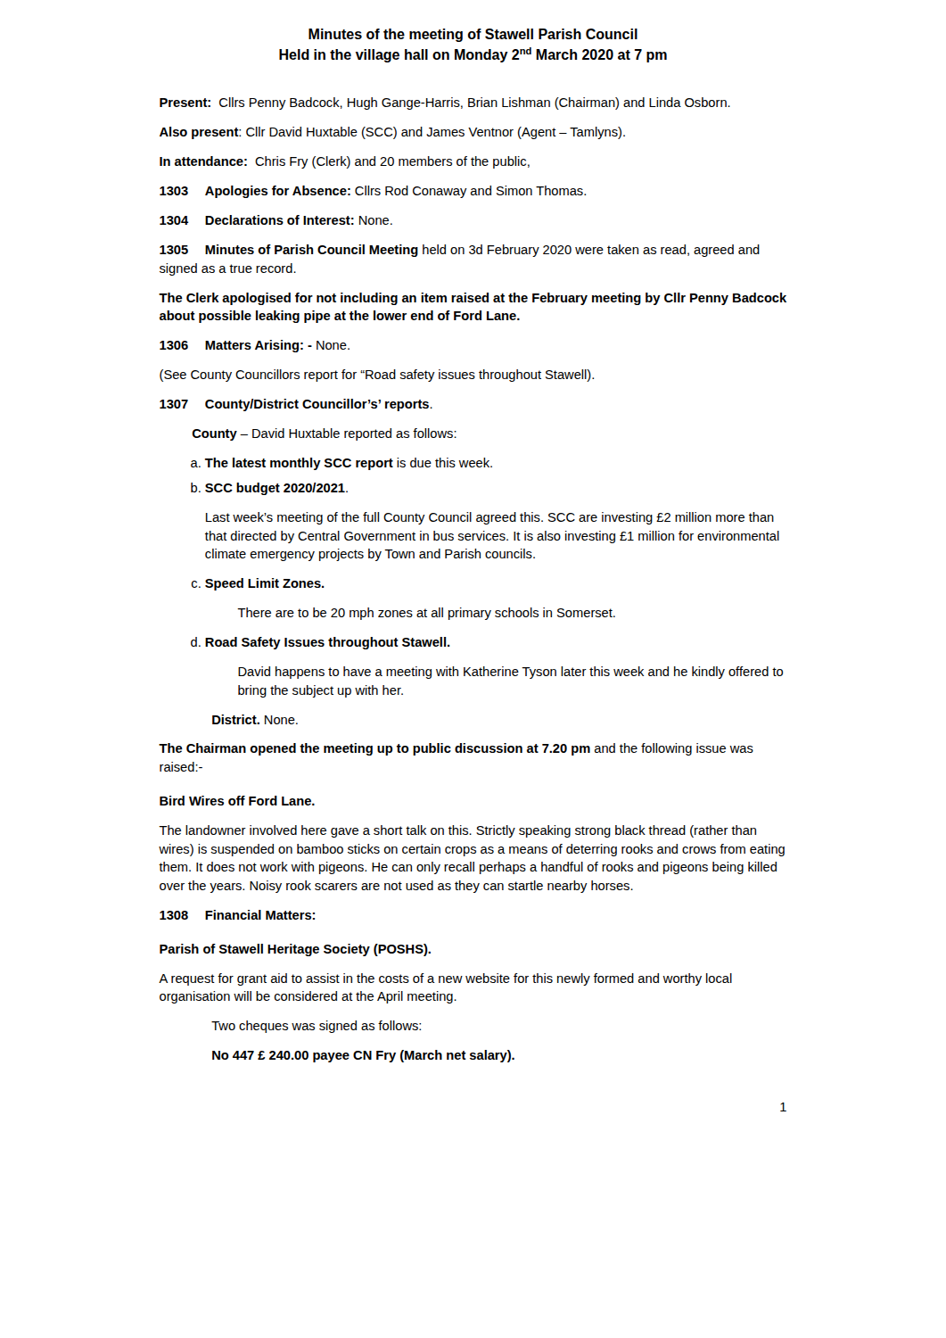Minutes of the meeting of Stawell Parish Council
Held in the village hall on Monday 2nd March 2020 at 7 pm
Present: Cllrs Penny Badcock, Hugh Gange-Harris, Brian Lishman (Chairman) and Linda Osborn.
Also present: Cllr David Huxtable (SCC) and James Ventnor (Agent – Tamlyns).
In attendance: Chris Fry (Clerk) and 20 members of the public,
1303 Apologies for Absence: Cllrs Rod Conaway and Simon Thomas.
1304 Declarations of Interest: None.
1305 Minutes of Parish Council Meeting held on 3d February 2020 were taken as read, agreed and signed as a true record.
The Clerk apologised for not including an item raised at the February meeting by Cllr Penny Badcock about possible leaking pipe at the lower end of Ford Lane.
1306 Matters Arising: - None.
(See County Councillors report for “Road safety issues throughout Stawell).
1307 County/District Councillor’s’ reports.
County – David Huxtable reported as follows:
The latest monthly SCC report is due this week.
SCC budget 2020/2021.
Last week’s meeting of the full County Council agreed this. SCC are investing £2 million more than that directed by Central Government in bus services. It is also investing £1 million for environmental climate emergency projects by Town and Parish councils.
Speed Limit Zones.
There are to be 20 mph zones at all primary schools in Somerset.
Road Safety Issues throughout Stawell.
David happens to have a meeting with Katherine Tyson later this week and he kindly offered to bring the subject up with her.
District. None.
The Chairman opened the meeting up to public discussion at 7.20 pm and the following issue was raised:-
Bird Wires off Ford Lane.
The landowner involved here gave a short talk on this. Strictly speaking strong black thread (rather than wires) is suspended on bamboo sticks on certain crops as a means of deterring rooks and crows from eating them. It does not work with pigeons. He can only recall perhaps a handful of rooks and pigeons being killed over the years. Noisy rook scarers are not used as they can startle nearby horses.
1308 Financial Matters:
Parish of Stawell Heritage Society (POSHS).
A request for grant aid to assist in the costs of a new website for this newly formed and worthy local organisation will be considered at the April meeting.
Two cheques was signed as follows:
No 447 £ 240.00 payee CN Fry (March net salary).
1